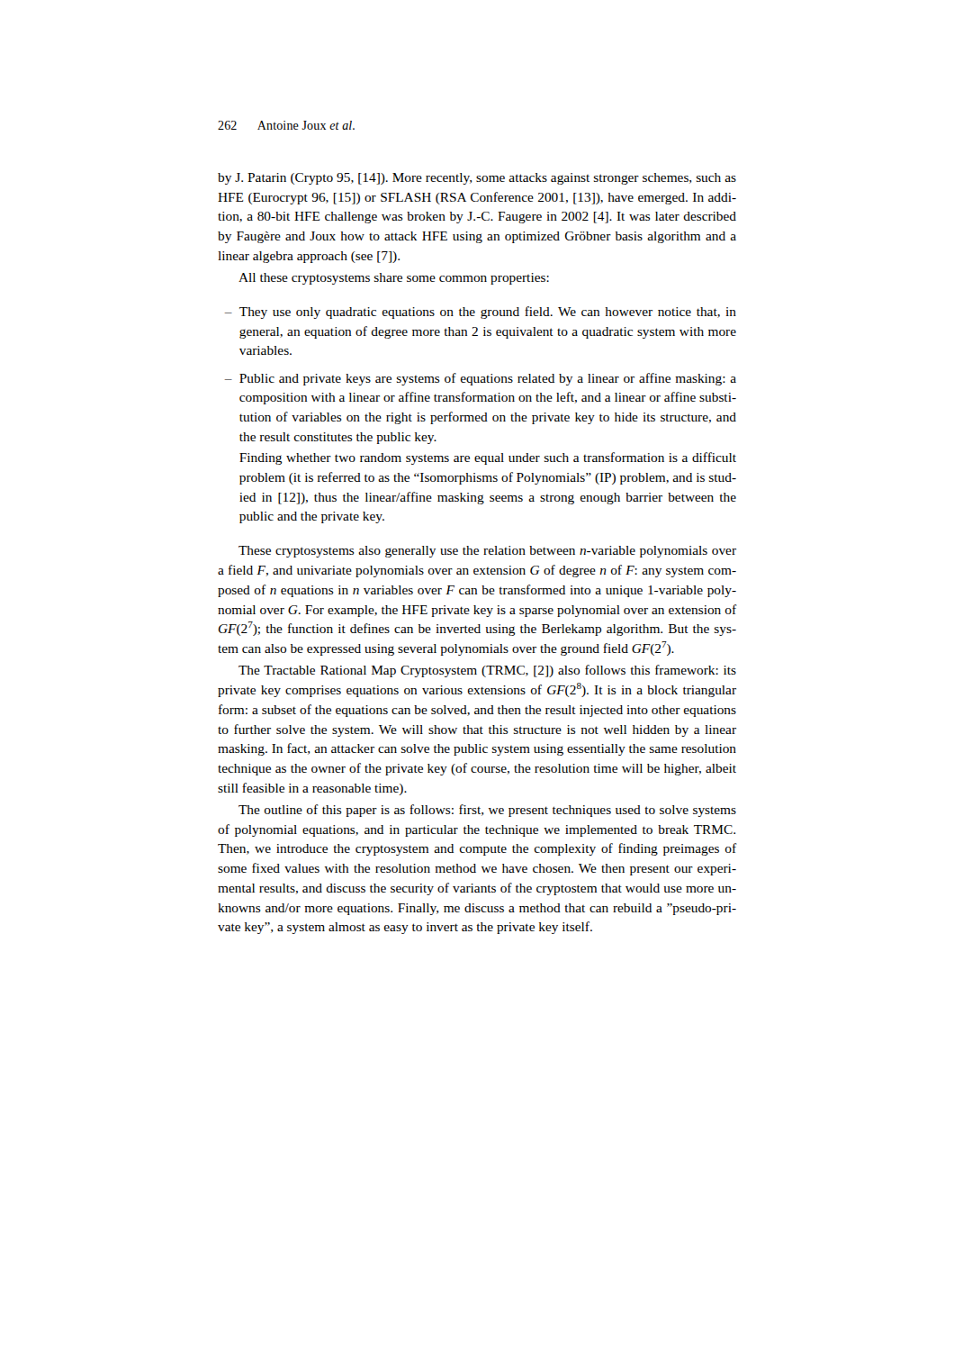262 Antoine Joux et al.
by J. Patarin (Crypto 95, [14]). More recently, some attacks against stronger schemes, such as HFE (Eurocrypt 96, [15]) or SFLASH (RSA Conference 2001, [13]), have emerged. In addition, a 80-bit HFE challenge was broken by J.-C. Faugere in 2002 [4]. It was later described by Faugère and Joux how to attack HFE using an optimized Gröbner basis algorithm and a linear algebra approach (see [7]).
All these cryptosystems share some common properties:
They use only quadratic equations on the ground field. We can however notice that, in general, an equation of degree more than 2 is equivalent to a quadratic system with more variables.
Public and private keys are systems of equations related by a linear or affine masking: a composition with a linear or affine transformation on the left, and a linear or affine substitution of variables on the right is performed on the private key to hide its structure, and the result constitutes the public key.
Finding whether two random systems are equal under such a transformation is a difficult problem (it is referred to as the “Isomorphisms of Polynomials” (IP) problem, and is studied in [12]), thus the linear/affine masking seems a strong enough barrier between the public and the private key.
These cryptosystems also generally use the relation between n-variable polynomials over a field F, and univariate polynomials over an extension G of degree n of F: any system composed of n equations in n variables over F can be transformed into a unique 1-variable polynomial over G. For example, the HFE private key is a sparse polynomial over an extension of GF(27); the function it defines can be inverted using the Berlekamp algorithm. But the system can also be expressed using several polynomials over the ground field GF(27).
The Tractable Rational Map Cryptosystem (TRMC, [2]) also follows this framework: its private key comprises equations on various extensions of GF(28). It is in a block triangular form: a subset of the equations can be solved, and then the result injected into other equations to further solve the system. We will show that this structure is not well hidden by a linear masking. In fact, an attacker can solve the public system using essentially the same resolution technique as the owner of the private key (of course, the resolution time will be higher, albeit still feasible in a reasonable time).
The outline of this paper is as follows: first, we present techniques used to solve systems of polynomial equations, and in particular the technique we implemented to break TRMC. Then, we introduce the cryptosystem and compute the complexity of finding preimages of some fixed values with the resolution method we have chosen. We then present our experimental results, and discuss the security of variants of the cryptostem that would use more unknowns and/or more equations. Finally, me discuss a method that can rebuild a ”pseudo-private key”, a system almost as easy to invert as the private key itself.